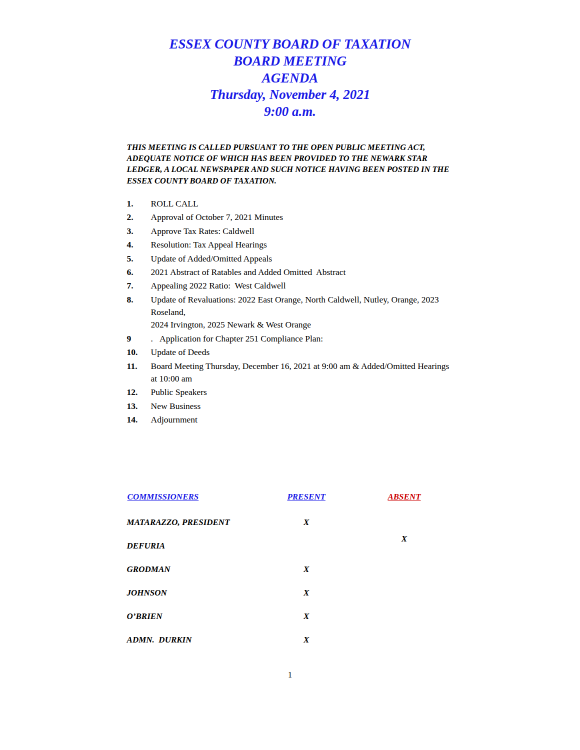ESSEX COUNTY BOARD OF TAXATION BOARD MEETING AGENDA Thursday, November 4, 2021 9:00 a.m.
THIS MEETING IS CALLED PURSUANT TO THE OPEN PUBLIC MEETING ACT, ADEQUATE NOTICE OF WHICH HAS BEEN PROVIDED TO THE NEWARK STAR LEDGER, A LOCAL NEWSPAPER AND SUCH NOTICE HAVING BEEN POSTED IN THE ESSEX COUNTY BOARD OF TAXATION.
1. ROLL CALL
2. Approval of October 7, 2021 Minutes
3. Approve Tax Rates: Caldwell
4. Resolution: Tax Appeal Hearings
5. Update of Added/Omitted Appeals
6. 2021 Abstract of Ratables and Added Omitted Abstract
7. Appealing 2022 Ratio: West Caldwell
8. Update of Revaluations: 2022 East Orange, North Caldwell, Nutley, Orange, 2023 Roseland, 2024 Irvington, 2025 Newark & West Orange
9. Application for Chapter 251 Compliance Plan:
10. Update of Deeds
11. Board Meeting Thursday, December 16, 2021 at 9:00 am & Added/Omitted Hearings at 10:00 am
12. Public Speakers
13. New Business
14. Adjournment
| COMMISSIONERS | PRESENT | ABSENT |
| --- | --- | --- |
| MATARAZZO, PRESIDENT | X | |
| DEFURIA | | X |
| GRODMAN | X | |
| JOHNSON | X | |
| O’BRIEN | X | |
| ADMN. DURKIN | X | |
1